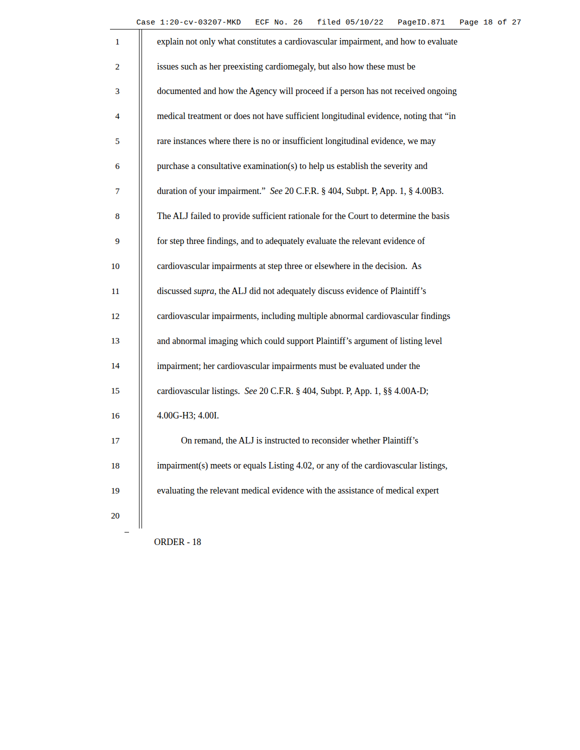Case 1:20-cv-03207-MKD ECF No. 26 filed 05/10/22 PageID.871 Page 18 of 27
1
2
3
4
5
6
7
8
9
10
11
12
13
14
15
16
17
18
19
20
explain not only what constitutes a cardiovascular impairment, and how to evaluate
issues such as her preexisting cardiomegaly, but also how these must be
documented and how the Agency will proceed if a person has not received ongoing
medical treatment or does not have sufficient longitudinal evidence, noting that “in
rare instances where there is no or insufficient longitudinal evidence, we may
purchase a consultative examination(s) to help us establish the severity and
duration of your impairment.” See 20 C.F.R. § 404, Subpt. P, App. 1, § 4.00B3.
The ALJ failed to provide sufficient rationale for the Court to determine the basis
for step three findings, and to adequately evaluate the relevant evidence of
cardiovascular impairments at step three or elsewhere in the decision. As
discussed supra, the ALJ did not adequately discuss evidence of Plaintiff’s
cardiovascular impairments, including multiple abnormal cardiovascular findings
and abnormal imaging which could support Plaintiff’s argument of listing level
impairment; her cardiovascular impairments must be evaluated under the
cardiovascular listings. See 20 C.F.R. § 404, Subpt. P, App. 1, §§ 4.00A-D;
4.00G-H3; 4.00I.
On remand, the ALJ is instructed to reconsider whether Plaintiff’s
impairment(s) meets or equals Listing 4.02, or any of the cardiovascular listings,
evaluating the relevant medical evidence with the assistance of medical expert
ORDER - 18